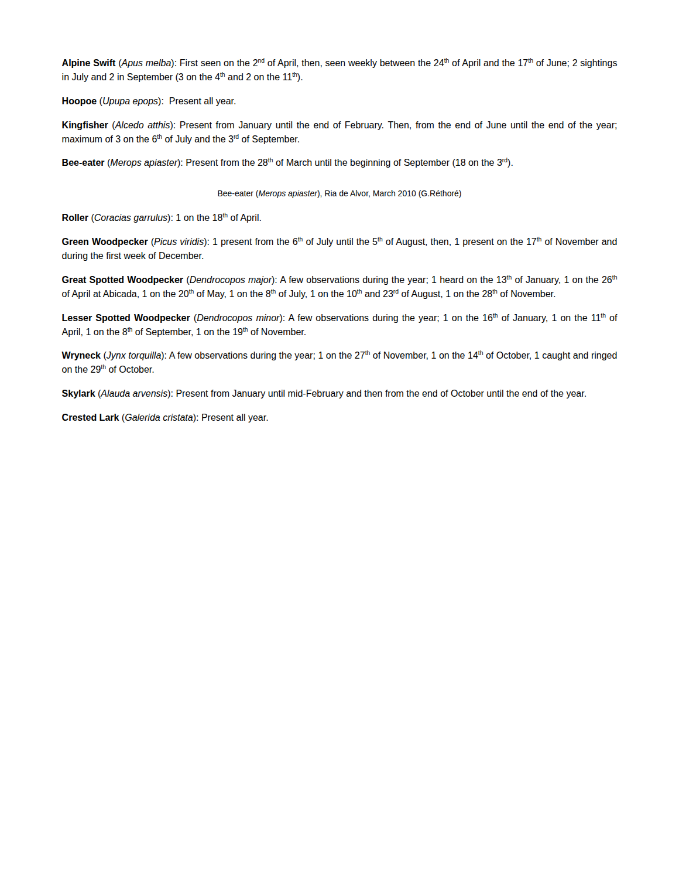Alpine Swift (Apus melba): First seen on the 2nd of April, then, seen weekly between the 24th of April and the 17th of June; 2 sightings in July and 2 in September (3 on the 4th and 2 on the 11th).
Hoopoe (Upupa epops): Present all year.
Kingfisher (Alcedo atthis): Present from January until the end of February. Then, from the end of June until the end of the year; maximum of 3 on the 6th of July and the 3rd of September.
Bee-eater (Merops apiaster): Present from the 28th of March until the beginning of September (18 on the 3rd).
Bee-eater (Merops apiaster), Ria de Alvor, March 2010 (G.Réthoré)
Roller (Coracias garrulus): 1 on the 18th of April.
Green Woodpecker (Picus viridis): 1 present from the 6th of July until the 5th of August, then, 1 present on the 17th of November and during the first week of December.
Great Spotted Woodpecker (Dendrocopos major): A few observations during the year; 1 heard on the 13th of January, 1 on the 26th of April at Abicada, 1 on the 20th of May, 1 on the 8th of July, 1 on the 10th and 23rd of August, 1 on the 28th of November.
Lesser Spotted Woodpecker (Dendrocopos minor): A few observations during the year; 1 on the 16th of January, 1 on the 11th of April, 1 on the 8th of September, 1 on the 19th of November.
Wryneck (Jynx torquilla): A few observations during the year; 1 on the 27th of November, 1 on the 14th of October, 1 caught and ringed on the 29th of October.
Skylark (Alauda arvensis): Present from January until mid-February and then from the end of October until the end of the year.
Crested Lark (Galerida cristata): Present all year.